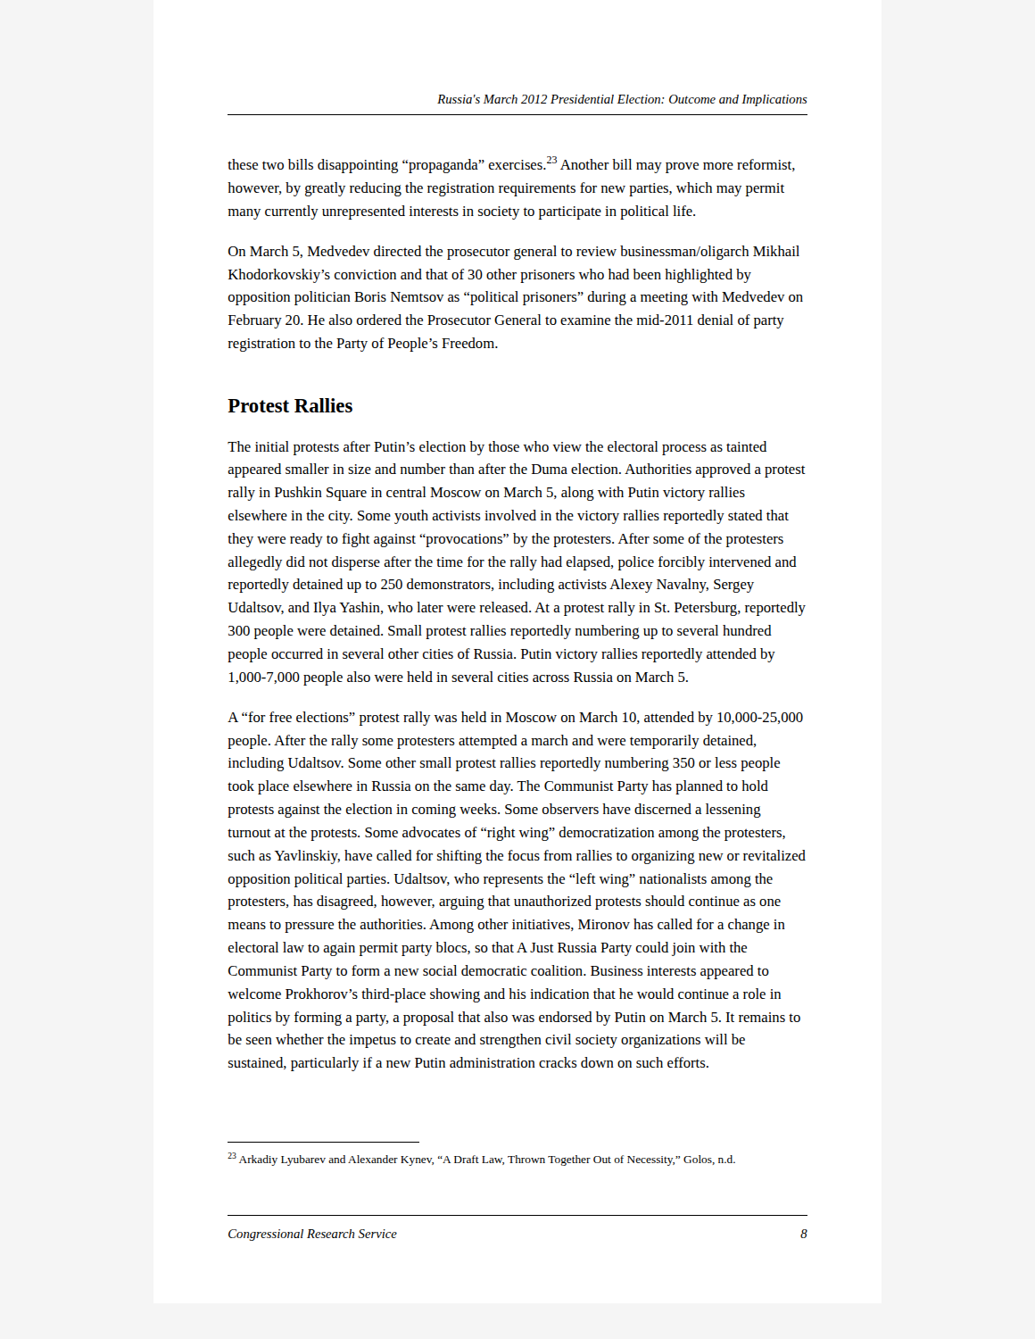Russia's March 2012 Presidential Election: Outcome and Implications
these two bills disappointing “propaganda” exercises.23 Another bill may prove more reformist, however, by greatly reducing the registration requirements for new parties, which may permit many currently unrepresented interests in society to participate in political life.
On March 5, Medvedev directed the prosecutor general to review businessman/oligarch Mikhail Khodorkovskiy’s conviction and that of 30 other prisoners who had been highlighted by opposition politician Boris Nemtsov as “political prisoners” during a meeting with Medvedev on February 20. He also ordered the Prosecutor General to examine the mid-2011 denial of party registration to the Party of People’s Freedom.
Protest Rallies
The initial protests after Putin’s election by those who view the electoral process as tainted appeared smaller in size and number than after the Duma election. Authorities approved a protest rally in Pushkin Square in central Moscow on March 5, along with Putin victory rallies elsewhere in the city. Some youth activists involved in the victory rallies reportedly stated that they were ready to fight against “provocations” by the protesters. After some of the protesters allegedly did not disperse after the time for the rally had elapsed, police forcibly intervened and reportedly detained up to 250 demonstrators, including activists Alexey Navalny, Sergey Udaltsov, and Ilya Yashin, who later were released. At a protest rally in St. Petersburg, reportedly 300 people were detained. Small protest rallies reportedly numbering up to several hundred people occurred in several other cities of Russia. Putin victory rallies reportedly attended by 1,000-7,000 people also were held in several cities across Russia on March 5.
A “for free elections” protest rally was held in Moscow on March 10, attended by 10,000-25,000 people. After the rally some protesters attempted a march and were temporarily detained, including Udaltsov. Some other small protest rallies reportedly numbering 350 or less people took place elsewhere in Russia on the same day. The Communist Party has planned to hold protests against the election in coming weeks. Some observers have discerned a lessening turnout at the protests. Some advocates of “right wing” democratization among the protesters, such as Yavlinskiy, have called for shifting the focus from rallies to organizing new or revitalized opposition political parties. Udaltsov, who represents the “left wing” nationalists among the protesters, has disagreed, however, arguing that unauthorized protests should continue as one means to pressure the authorities. Among other initiatives, Mironov has called for a change in electoral law to again permit party blocs, so that A Just Russia Party could join with the Communist Party to form a new social democratic coalition. Business interests appeared to welcome Prokhorov’s third-place showing and his indication that he would continue a role in politics by forming a party, a proposal that also was endorsed by Putin on March 5. It remains to be seen whether the impetus to create and strengthen civil society organizations will be sustained, particularly if a new Putin administration cracks down on such efforts.
23 Arkadiy Lyubarev and Alexander Kynev, “A Draft Law, Thrown Together Out of Necessity,” Golos, n.d.
Congressional Research Service 8